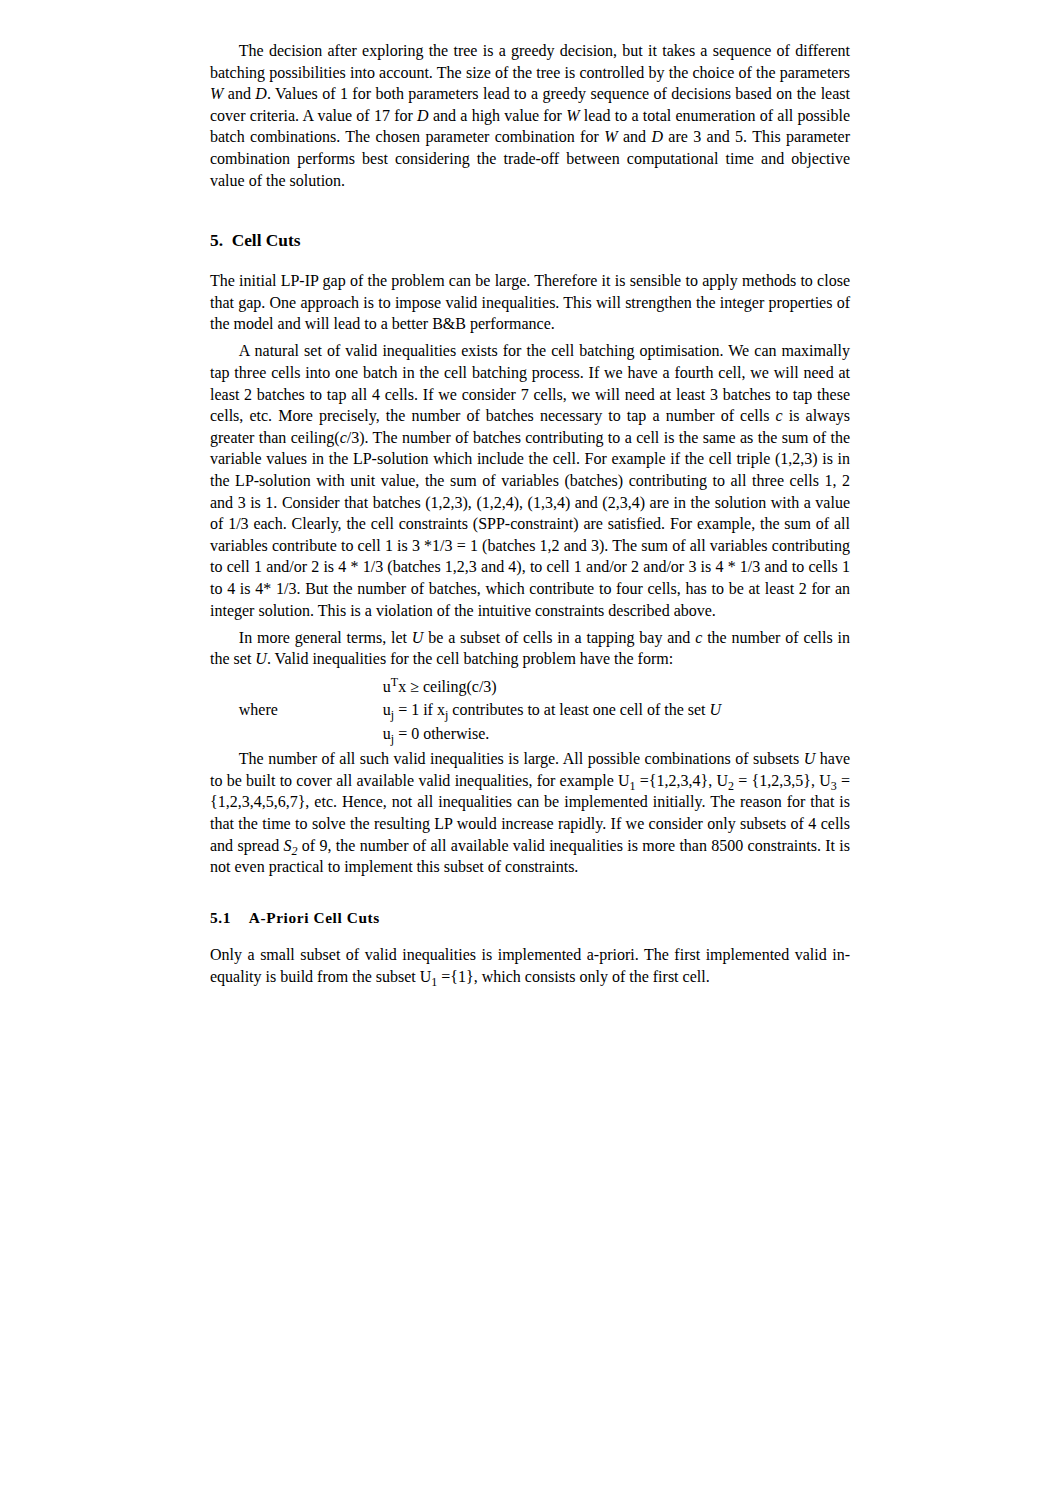The decision after exploring the tree is a greedy decision, but it takes a sequence of different batching possibilities into account. The size of the tree is controlled by the choice of the parameters W and D. Values of 1 for both parameters lead to a greedy sequence of decisions based on the least cover criteria. A value of 17 for D and a high value for W lead to a total enumeration of all possible batch combinations. The chosen parameter combination for W and D are 3 and 5. This parameter combination performs best considering the trade-off between computational time and objective value of the solution.
5. Cell Cuts
The initial LP-IP gap of the problem can be large. Therefore it is sensible to apply methods to close that gap. One approach is to impose valid inequalities. This will strengthen the integer properties of the model and will lead to a better B&B performance.
A natural set of valid inequalities exists for the cell batching optimisation. We can maximally tap three cells into one batch in the cell batching process. If we have a fourth cell, we will need at least 2 batches to tap all 4 cells. If we consider 7 cells, we will need at least 3 batches to tap these cells, etc. More precisely, the number of batches necessary to tap a number of cells c is always greater than ceiling(c/3). The number of batches contributing to a cell is the same as the sum of the variable values in the LP-solution which include the cell. For example if the cell triple (1,2,3) is in the LP-solution with unit value, the sum of variables (batches) contributing to all three cells 1, 2 and 3 is 1. Consider that batches (1,2,3), (1,2,4), (1,3,4) and (2,3,4) are in the solution with a value of 1/3 each. Clearly, the cell constraints (SPP-constraint) are satisfied. For example, the sum of all variables contribute to cell 1 is 3 *1/3 = 1 (batches 1,2 and 3). The sum of all variables contributing to cell 1 and/or 2 is 4 * 1/3 (batches 1,2,3 and 4), to cell 1 and/or 2 and/or 3 is 4 * 1/3 and to cells 1 to 4 is 4* 1/3. But the number of batches, which contribute to four cells, has to be at least 2 for an integer solution. This is a violation of the intuitive constraints described above.
In more general terms, let U be a subset of cells in a tapping bay and c the number of cells in the set U. Valid inequalities for the cell batching problem have the form:
| | u T x ≥ ceiling(c/3) |
| where | u j = 1 if x j contributes to at least one cell of the set U |
| | u j = 0 otherwise. |
The number of all such valid inequalities is large. All possible combinations of subsets U have to be built to cover all available valid inequalities, for example U1 ={1,2,3,4}, U2 = {1,2,3,5}, U3 = {1,2,3,4,5,6,7}, etc. Hence, not all inequalities can be implemented initially. The reason for that is that the time to solve the resulting LP would increase rapidly. If we consider only subsets of 4 cells and spread S2 of 9, the number of all available valid inequalities is more than 8500 constraints. It is not even practical to implement this subset of constraints.
5.1 A-Priori Cell Cuts
Only a small subset of valid inequalities is implemented a-priori. The first implemented valid inequality is build from the subset U1 ={1}, which consists only of the first cell.